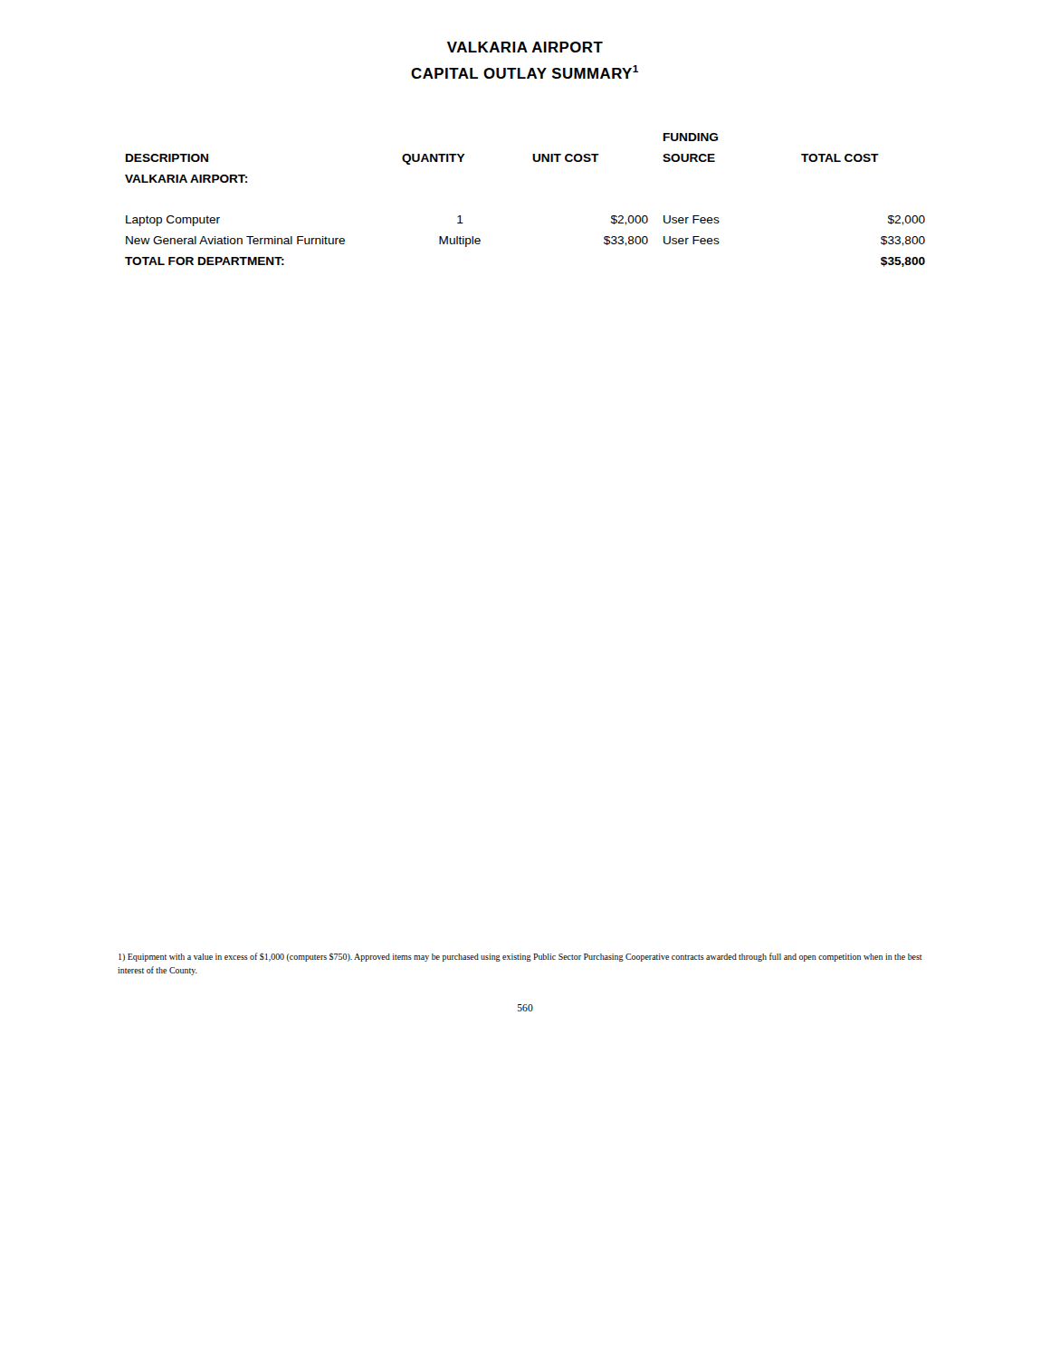VALKARIA AIRPORT
CAPITAL OUTLAY SUMMARY1
| | | | FUNDING | |
| --- | --- | --- | --- | --- |
| DESCRIPTION | QUANTITY | UNIT COST | SOURCE | TOTAL COST |
| VALKARIA AIRPORT: |
| Laptop Computer | 1 | $2,000 | User Fees | $2,000 |
| New General Aviation Terminal Furniture | Multiple | $33,800 | User Fees | $33,800 |
| TOTAL FOR DEPARTMENT: | | | | $35,800 |
1) Equipment with a value in excess of $1,000 (computers $750). Approved items may be purchased using existing Public Sector Purchasing Cooperative contracts awarded through full and open competition when in the best interest of the County.
560